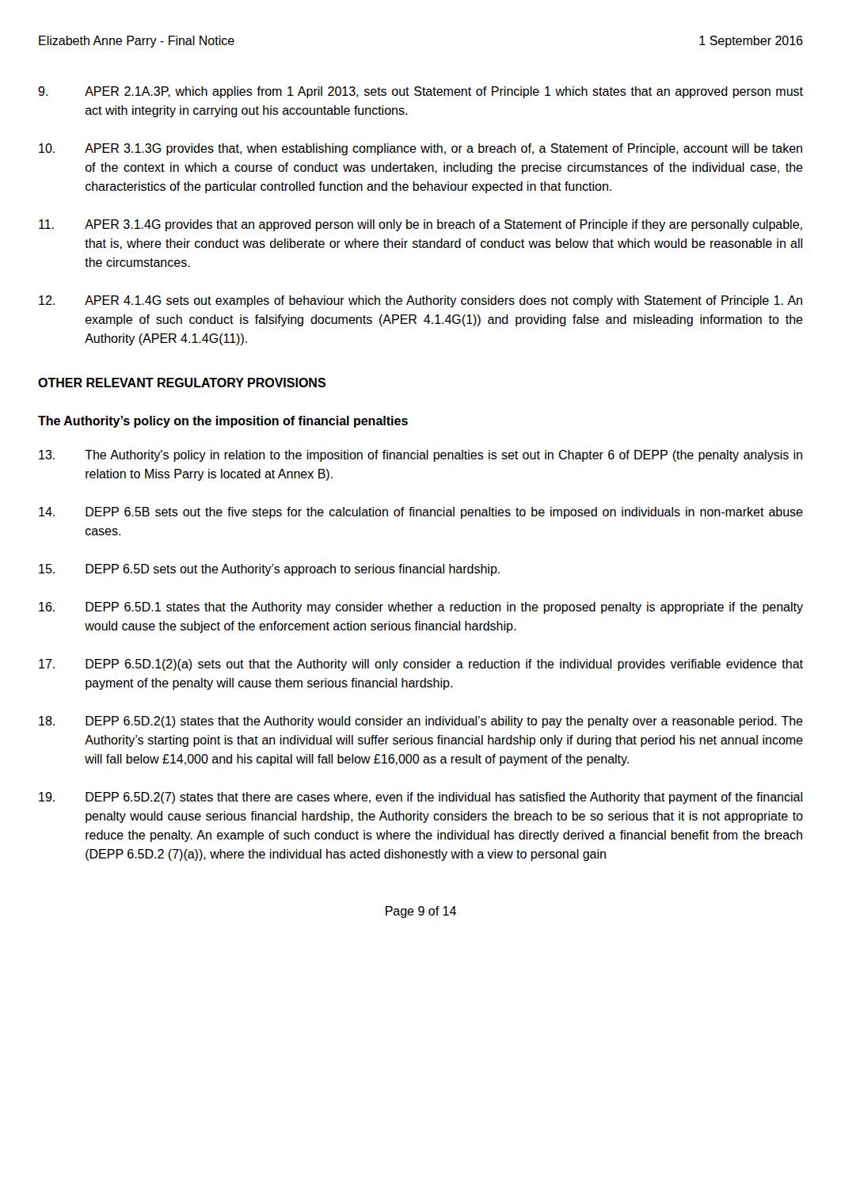Elizabeth Anne Parry - Final Notice 1 September 2016
9. APER 2.1A.3P, which applies from 1 April 2013, sets out Statement of Principle 1 which states that an approved person must act with integrity in carrying out his accountable functions.
10. APER 3.1.3G provides that, when establishing compliance with, or a breach of, a Statement of Principle, account will be taken of the context in which a course of conduct was undertaken, including the precise circumstances of the individual case, the characteristics of the particular controlled function and the behaviour expected in that function.
11. APER 3.1.4G provides that an approved person will only be in breach of a Statement of Principle if they are personally culpable, that is, where their conduct was deliberate or where their standard of conduct was below that which would be reasonable in all the circumstances.
12. APER 4.1.4G sets out examples of behaviour which the Authority considers does not comply with Statement of Principle 1. An example of such conduct is falsifying documents (APER 4.1.4G(1)) and providing false and misleading information to the Authority (APER 4.1.4G(11)).
OTHER RELEVANT REGULATORY PROVISIONS
The Authority’s policy on the imposition of financial penalties
13. The Authority's policy in relation to the imposition of financial penalties is set out in Chapter 6 of DEPP (the penalty analysis in relation to Miss Parry is located at Annex B).
14. DEPP 6.5B sets out the five steps for the calculation of financial penalties to be imposed on individuals in non-market abuse cases.
15. DEPP 6.5D sets out the Authority’s approach to serious financial hardship.
16. DEPP 6.5D.1 states that the Authority may consider whether a reduction in the proposed penalty is appropriate if the penalty would cause the subject of the enforcement action serious financial hardship.
17. DEPP 6.5D.1(2)(a) sets out that the Authority will only consider a reduction if the individual provides verifiable evidence that payment of the penalty will cause them serious financial hardship.
18. DEPP 6.5D.2(1) states that the Authority would consider an individual’s ability to pay the penalty over a reasonable period. The Authority’s starting point is that an individual will suffer serious financial hardship only if during that period his net annual income will fall below £14,000 and his capital will fall below £16,000 as a result of payment of the penalty.
19. DEPP 6.5D.2(7) states that there are cases where, even if the individual has satisfied the Authority that payment of the financial penalty would cause serious financial hardship, the Authority considers the breach to be so serious that it is not appropriate to reduce the penalty. An example of such conduct is where the individual has directly derived a financial benefit from the breach (DEPP 6.5D.2 (7)(a)), where the individual has acted dishonestly with a view to personal gain
Page 9 of 14